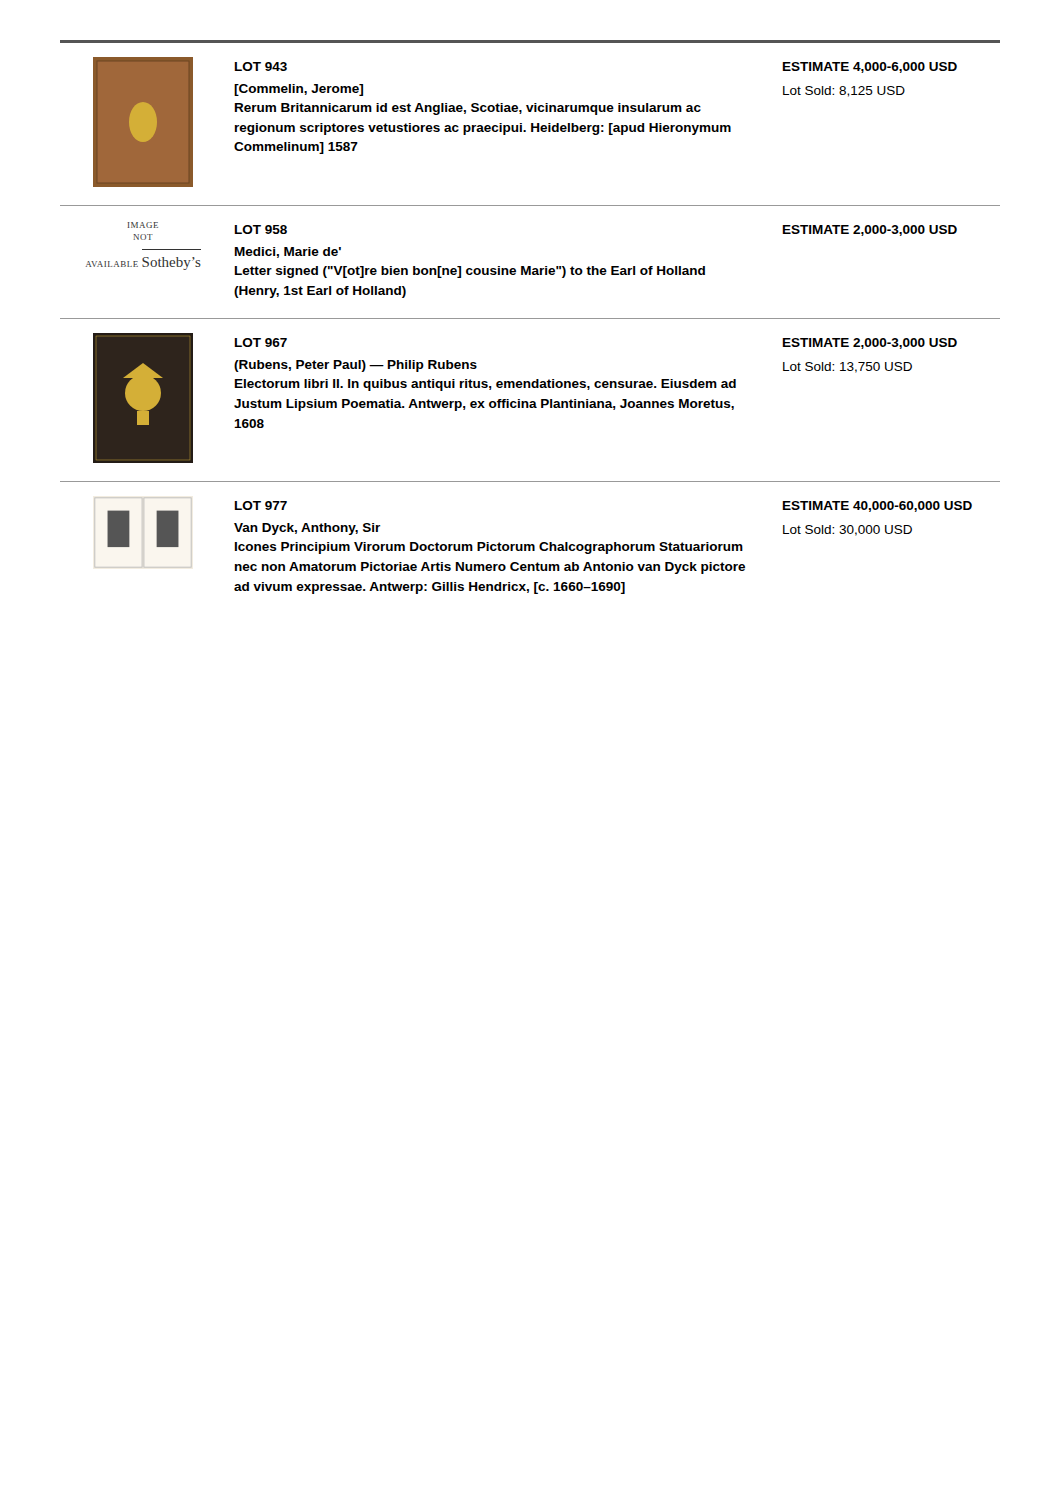| | LOT 943 [Commelin, Jerome] Rerum Britannicarum id est Angliae, Scotiae, vicinarumque insularum ac regionum scriptores vetustiores ac praecipui. Heidelberg: [apud Hieronymum Commelinum] 1587 | ESTIMATE 4,000-6,000 USD Lot Sold: 8,125 USD |
| IMAGE NOT AVAILABLE Sotheby’s | LOT 958 Medici, Marie de' Letter signed ("V[ot]re bien bon[ne] cousine Marie") to the Earl of Holland (Henry, 1st Earl of Holland) | ESTIMATE 2,000-3,000 USD |
| | LOT 967 (Rubens, Peter Paul) — Philip Rubens Electorum libri II. In quibus antiqui ritus, emendationes, censurae. Eiusdem ad Justum Lipsium Poematia. Antwerp, ex officina Plantiniana, Joannes Moretus, 1608 | ESTIMATE 2,000-3,000 USD Lot Sold: 13,750 USD |
| | LOT 977 Van Dyck, Anthony, Sir Icones Principium Virorum Doctorum Pictorum Chalcographorum Statuariorum nec non Amatorum Pictoriae Artis Numero Centum ab Antonio van Dyck pictore ad vivum expressae. Antwerp: Gillis Hendricx, [c. 1660–1690] | ESTIMATE 40,000-60,000 USD Lot Sold: 30,000 USD |